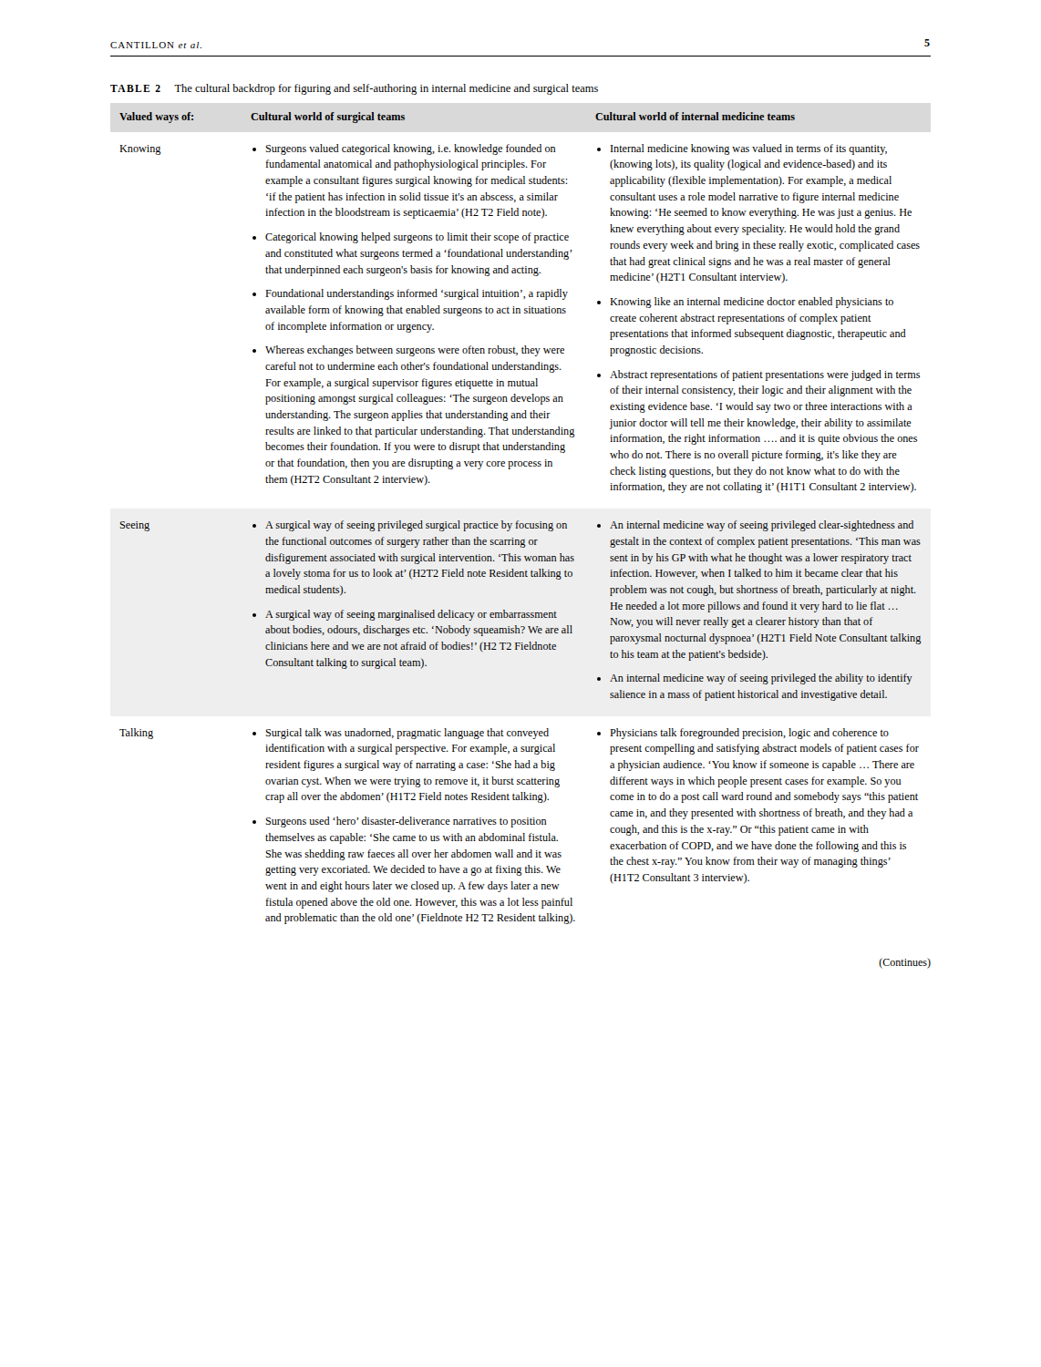Cantillon et al.
5
TABLE 2 The cultural backdrop for figuring and self-authoring in internal medicine and surgical teams
| Valued ways of: | Cultural world of surgical teams | Cultural world of internal medicine teams |
| --- | --- | --- |
| Knowing | Surgeons valued categorical knowing, i.e. knowledge founded on fundamental anatomical and pathophysiological principles. For example a consultant figures surgical knowing for medical students: ‘if the patient has infection in solid tissue it's an abscess, a similar infection in the bloodstream is septicaemia’ (H2 T2 Field note). Categorical knowing helped surgeons to limit their scope of practice and constituted what surgeons termed a ‘foundational understanding’ that underpinned each surgeon's basis for knowing and acting. Foundational understandings informed ‘surgical intuition’, a rapidly available form of knowing that enabled surgeons to act in situations of incomplete information or urgency. Whereas exchanges between surgeons were often robust, they were careful not to undermine each other's foundational understandings. For example, a surgical supervisor figures etiquette in mutual positioning amongst surgical colleagues: ‘The surgeon develops an understanding. The surgeon applies that understanding and their results are linked to that particular understanding. That understanding becomes their foundation. If you were to disrupt that understanding or that foundation, then you are disrupting a very core process in them (H2T2 Consultant 2 interview). | Internal medicine knowing was valued in terms of its quantity, (knowing lots), its quality (logical and evidence-based) and its applicability (flexible implementation). For example, a medical consultant uses a role model narrative to figure internal medicine knowing: ‘He seemed to know everything. He was just a genius. He knew everything about every speciality. He would hold the grand rounds every week and bring in these really exotic, complicated cases that had great clinical signs and he was a real master of general medicine’ (H2T1 Consultant interview). Knowing like an internal medicine doctor enabled physicians to create coherent abstract representations of complex patient presentations that informed subsequent diagnostic, therapeutic and prognostic decisions. Abstract representations of patient presentations were judged in terms of their internal consistency, their logic and their alignment with the existing evidence base. ‘I would say two or three interactions with a junior doctor will tell me their knowledge, their ability to assimilate information, the right information …. and it is quite obvious the ones who do not. There is no overall picture forming, it's like they are check listing questions, but they do not know what to do with the information, they are not collating it’ (H1T1 Consultant 2 interview). |
| Seeing | A surgical way of seeing privileged surgical practice by focusing on the functional outcomes of surgery rather than the scarring or disfigurement associated with surgical intervention. ‘This woman has a lovely stoma for us to look at’ (H2T2 Field note Resident talking to medical students). A surgical way of seeing marginalised delicacy or embarrassment about bodies, odours, discharges etc. ‘Nobody squeamish? We are all clinicians here and we are not afraid of bodies!’ (H2 T2 Fieldnote Consultant talking to surgical team). | An internal medicine way of seeing privileged clear-sightedness and gestalt in the context of complex patient presentations. ‘This man was sent in by his GP with what he thought was a lower respiratory tract infection. However, when I talked to him it became clear that his problem was not cough, but shortness of breath, particularly at night. He needed a lot more pillows and found it very hard to lie flat … Now, you will never really get a clearer history than that of paroxysmal nocturnal dyspnoea’ (H2T1 Field Note Consultant talking to his team at the patient's bedside). An internal medicine way of seeing privileged the ability to identify salience in a mass of patient historical and investigative detail. |
| Talking | Surgical talk was unadorned, pragmatic language that conveyed identification with a surgical perspective. For example, a surgical resident figures a surgical way of narrating a case: ‘She had a big ovarian cyst. When we were trying to remove it, it burst scattering crap all over the abdomen’ (H1T2 Field notes Resident talking). Surgeons used ‘hero’ disaster-deliverance narratives to position themselves as capable: ‘She came to us with an abdominal fistula. She was shedding raw faeces all over her abdomen wall and it was getting very excoriated. We decided to have a go at fixing this. We went in and eight hours later we closed up. A few days later a new fistula opened above the old one. However, this was a lot less painful and problematic than the old one’ (Fieldnote H2 T2 Resident talking). | Physicians talk foregrounded precision, logic and coherence to present compelling and satisfying abstract models of patient cases for a physician audience. ‘You know if someone is capable … There are different ways in which people present cases for example. So you come in to do a post call ward round and somebody says “this patient came in, and they presented with shortness of breath, and they had a cough, and this is the x-ray.” Or “this patient came in with exacerbation of COPD, and we have done the following and this is the chest x-ray.” You know from their way of managing things’ (H1T2 Consultant 3 interview). |
(Continues)